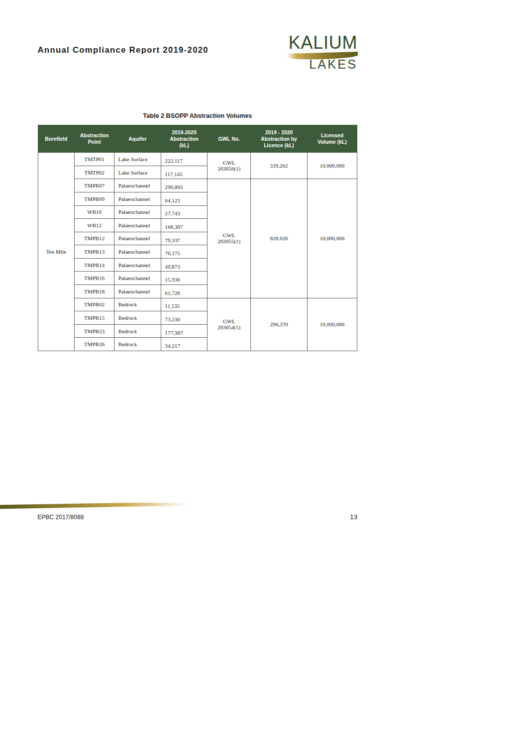Annual Compliance Report 2019-2020
KALIUM LAKES
Table 2 BSOPP Abstraction Volumes
| Borefield | Abstraction Point | Aquifer | 2019-2020 Abstraction (kL) | GWL No. | 2019 - 2020 Abstraction by Licence (kL) | Licensed Volume (kL) |
| --- | --- | --- | --- | --- | --- | --- |
| Ten Mile | TMTP01 | Lake Surface | 222,117 | GWL 203056(1) | 339,262 | 10,000,000 |
| TMTP02 | Lake Surface | 117,145 |
| TMPB07 | Palaeochannel | 290,803 | GWL 203055(1) | 828,026 | 10,000,000 |
| TMPB09 | Palaeochannel | 64,123 |
| WB10 | Palaeochannel | 27,743 |
| WB12 | Palaeochannel | 168,307 |
| TMPB12 | Palaeochannel | 79,337 |
| TMPB13 | Palaeochannel | 70,175 |
| TMPB14 | Palaeochannel | 49,873 |
| TMPB16 | Palaeochannel | 15,936 |
| TMPB18 | Palaeochannel | 61,728 |
| TMPB02 | Bedrock | 11,535 | GWL 203054(1) | 296,370 | 10,000,000 |
| TMPB15 | Bedrock | 73,230 |
| TMPB23 | Bedrock | 177,387 |
| TMPB26 | Bedrock | 34,217 |
EPBC 2017/8088 13